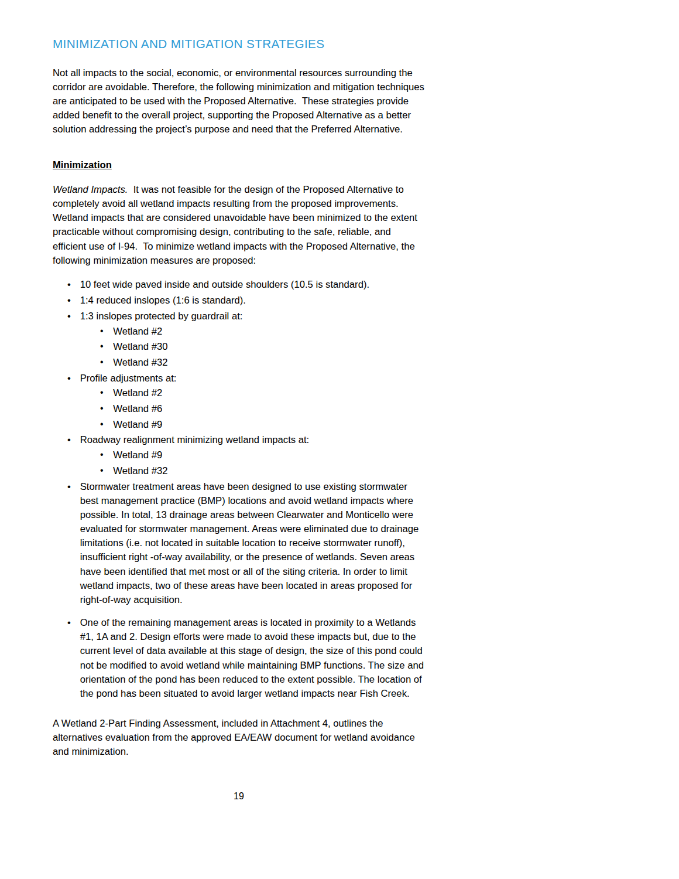MINIMIZATION AND MITIGATION STRATEGIES
Not all impacts to the social, economic, or environmental resources surrounding the corridor are avoidable. Therefore, the following minimization and mitigation techniques are anticipated to be used with the Proposed Alternative. These strategies provide added benefit to the overall project, supporting the Proposed Alternative as a better solution addressing the project’s purpose and need that the Preferred Alternative.
Minimization
Wetland Impacts. It was not feasible for the design of the Proposed Alternative to completely avoid all wetland impacts resulting from the proposed improvements. Wetland impacts that are considered unavoidable have been minimized to the extent practicable without compromising design, contributing to the safe, reliable, and efficient use of I-94. To minimize wetland impacts with the Proposed Alternative, the following minimization measures are proposed:
10 feet wide paved inside and outside shoulders (10.5 is standard).
1:4 reduced inslopes (1:6 is standard).
1:3 inslopes protected by guardrail at:
Wetland #2
Wetland #30
Wetland #32
Profile adjustments at:
Wetland #2
Wetland #6
Wetland #9
Roadway realignment minimizing wetland impacts at:
Wetland #9
Wetland #32
Stormwater treatment areas have been designed to use existing stormwater best management practice (BMP) locations and avoid wetland impacts where possible. In total, 13 drainage areas between Clearwater and Monticello were evaluated for stormwater management. Areas were eliminated due to drainage limitations (i.e. not located in suitable location to receive stormwater runoff), insufficient right -of-way availability, or the presence of wetlands. Seven areas have been identified that met most or all of the siting criteria. In order to limit wetland impacts, two of these areas have been located in areas proposed for right-of-way acquisition.
One of the remaining management areas is located in proximity to a Wetlands #1, 1A and 2. Design efforts were made to avoid these impacts but, due to the current level of data available at this stage of design, the size of this pond could not be modified to avoid wetland while maintaining BMP functions. The size and orientation of the pond has been reduced to the extent possible. The location of the pond has been situated to avoid larger wetland impacts near Fish Creek.
A Wetland 2-Part Finding Assessment, included in Attachment 4, outlines the alternatives evaluation from the approved EA/EAW document for wetland avoidance and minimization.
19